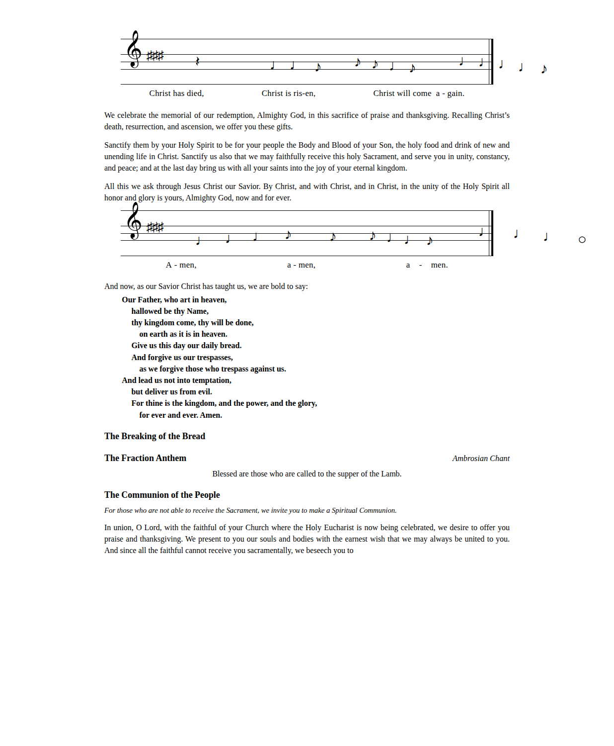𝄞 ♯♯♯ 𝄽 ♩ ♩ ♪ ♪ ♪ ♩ ♪ ♩ ♩ ♩ ♩ ♪
Christ has died, Christ is ris-en, Christ will come a - gain.
We celebrate the memorial of our redemption, Almighty God, in this sacrifice of praise and thanksgiving. Recalling Christ’s death, resurrection, and ascension, we offer you these gifts.
Sanctify them by your Holy Spirit to be for your people the Body and Blood of your Son, the holy food and drink of new and unending life in Christ. Sanctify us also that we may faithfully receive this holy Sacrament, and serve you in unity, constancy, and peace; and at the last day bring us with all your saints into the joy of your eternal kingdom.
All this we ask through Jesus Christ our Savior. By Christ, and with Christ, and in Christ, in the unity of the Holy Spirit all honor and glory is yours, Almighty God, now and for ever.
𝄞 ♯♯♯ ♩ ♩ ♩ ♪ ♪ ♪ ♩ ♩ ♪ ♩ ♩ ♩ ○
A - men, a - men, a - men.
And now, as our Savior Christ has taught us, we are bold to say:
Our Father, who art in heaven, hallowed be thy Name, thy kingdom come, thy will be done, on earth as it is in heaven. Give us this day our daily bread. And forgive us our trespasses, as we forgive those who trespass against us. And lead us not into temptation, but deliver us from evil. For thine is the kingdom, and the power, and the glory, for ever and ever. Amen.
The Breaking of the Bread
The Fraction Anthem
Ambrosian Chant
Blessed are those who are called to the supper of the Lamb.
The Communion of the People
For those who are not able to receive the Sacrament, we invite you to make a Spiritual Communion.
In union, O Lord, with the faithful of your Church where the Holy Eucharist is now being celebrated, we desire to offer you praise and thanksgiving. We present to you our souls and bodies with the earnest wish that we may always be united to you. And since all the faithful cannot receive you sacramentally, we beseech you to